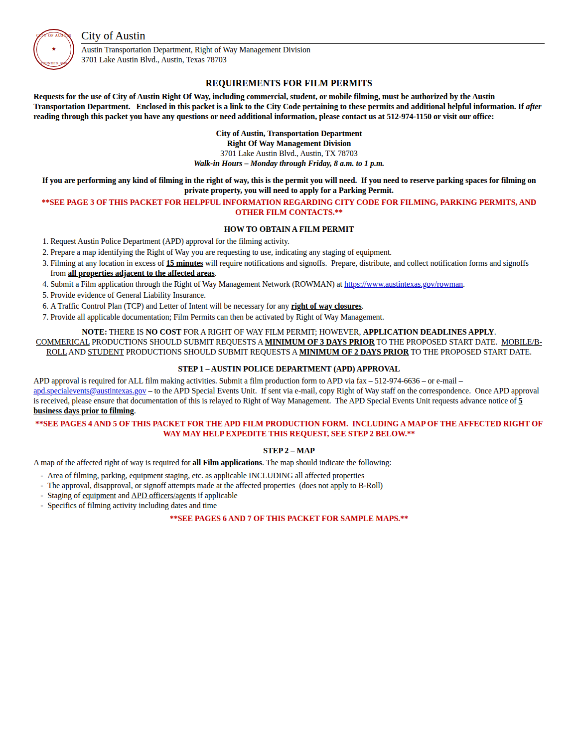CITY OF AUSTIN
★
FOUNDED 1839
City of Austin Austin Transportation Department, Right of Way Management Division 3701 Lake Austin Blvd., Austin, Texas 78703
REQUIREMENTS FOR FILM PERMITS
Requests for the use of City of Austin Right Of Way, including commercial, student, or mobile filming, must be authorized by the Austin Transportation Department. Enclosed in this packet is a link to the City Code pertaining to these permits and additional helpful information. If after reading through this packet you have any questions or need additional information, please contact us at 512-974-1150 or visit our office:
City of Austin, Transportation Department
Right Of Way Management Division
3701 Lake Austin Blvd., Austin, TX 78703
Walk-in Hours – Monday through Friday, 8 a.m. to 1 p.m.
If you are performing any kind of filming in the right of way, this is the permit you will need. If you need to reserve parking spaces for filming on private property, you will need to apply for a Parking Permit.
**SEE PAGE 3 OF THIS PACKET FOR HELPFUL INFORMATION REGARDING CITY CODE FOR FILMING, PARKING PERMITS, AND OTHER FILM CONTACTS.**
HOW TO OBTAIN A FILM PERMIT
Request Austin Police Department (APD) approval for the filming activity.
Prepare a map identifying the Right of Way you are requesting to use, indicating any staging of equipment.
Filming at any location in excess of 15 minutes will require notifications and signoffs. Prepare, distribute, and collect notification forms and signoffs from all properties adjacent to the affected areas.
Submit a Film application through the Right of Way Management Network (ROWMAN) at https://www.austintexas.gov/rowman.
Provide evidence of General Liability Insurance.
A Traffic Control Plan (TCP) and Letter of Intent will be necessary for any right of way closures.
Provide all applicable documentation; Film Permits can then be activated by Right of Way Management.
NOTE: THERE IS NO COST FOR A RIGHT OF WAY FILM PERMIT; HOWEVER, APPLICATION DEADLINES APPLY.
COMMERICAL PRODUCTIONS SHOULD SUBMIT REQUESTS A MINIMUM OF 3 DAYS PRIOR TO THE PROPOSED START DATE. MOBILE/B-ROLL AND STUDENT PRODUCTIONS SHOULD SUBMIT REQUESTS A MINIMUM OF 2 DAYS PRIOR TO THE PROPOSED START DATE.
STEP 1 – AUSTIN POLICE DEPARTMENT (APD) APPROVAL
APD approval is required for ALL film making activities. Submit a film production form to APD via fax – 512-974-6636 – or e-mail – apd.specialevents@austintexas.gov – to the APD Special Events Unit. If sent via e-mail, copy Right of Way staff on the correspondence. Once APD approval is received, please ensure that documentation of this is relayed to Right of Way Management. The APD Special Events Unit requests advance notice of 5 business days prior to filming.
**SEE PAGES 4 AND 5 OF THIS PACKET FOR THE APD FILM PRODUCTION FORM. INCLUDING A MAP OF THE AFFECTED RIGHT OF WAY MAY HELP EXPEDITE THIS REQUEST, SEE STEP 2 BELOW.**
STEP 2 – MAP
A map of the affected right of way is required for all Film applications. The map should indicate the following:
Area of filming, parking, equipment staging, etc. as applicable INCLUDING all affected properties
The approval, disapproval, or signoff attempts made at the affected properties (does not apply to B-Roll)
Staging of equipment and APD officers/agents if applicable
Specifics of filming activity including dates and time
**SEE PAGES 6 AND 7 OF THIS PACKET FOR SAMPLE MAPS.**